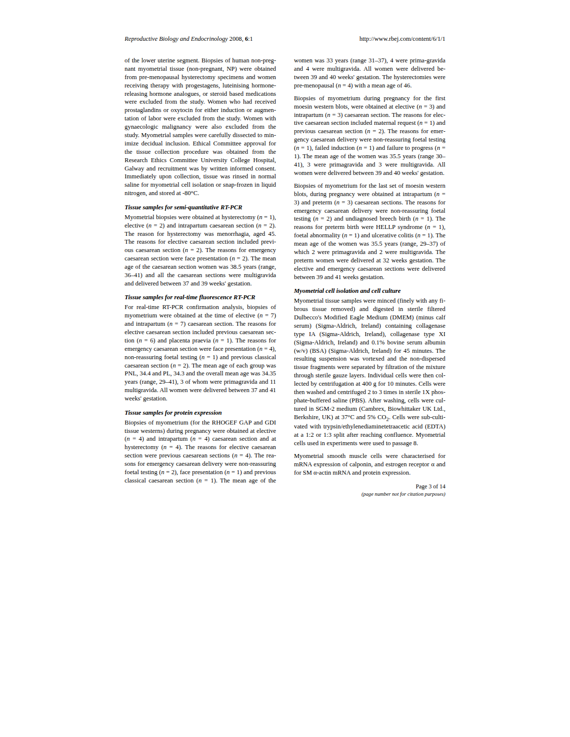Reproductive Biology and Endocrinology 2008, 6:1
http://www.rbej.com/content/6/1/1
of the lower uterine segment. Biopsies of human non-pregnant myometrial tissue (non-pregnant, NP) were obtained from pre-menopausal hysterectomy specimens and women receiving therapy with progestagens, luteinising hormone-releasing hormone analogues, or steroid based medications were excluded from the study. Women who had received prostaglandins or oxytocin for either induction or augmentation of labor were excluded from the study. Women with gynaecologic malignancy were also excluded from the study. Myometrial samples were carefully dissected to minimize decidual inclusion. Ethical Committee approval for the tissue collection procedure was obtained from the Research Ethics Committee University College Hospital, Galway and recruitment was by written informed consent. Immediately upon collection, tissue was rinsed in normal saline for myometrial cell isolation or snap-frozen in liquid nitrogen, and stored at -80°C.
Tissue samples for semi-quantitative RT-PCR
Myometrial biopsies were obtained at hysterectomy (n = 1), elective (n = 2) and intrapartum caesarean section (n = 2). The reason for hysterectomy was menorrhagia, aged 45. The reasons for elective caesarean section included previous caesarean section (n = 2). The reasons for emergency caesarean section were face presentation (n = 2). The mean age of the caesarean section women was 38.5 years (range, 36–41) and all the caesarean sections were multigravida and delivered between 37 and 39 weeks' gestation.
Tissue samples for real-time fluorescence RT-PCR
For real-time RT-PCR confirmation analysis, biopsies of myometrium were obtained at the time of elective (n = 7) and intrapartum (n = 7) caesarean section. The reasons for elective caesarean section included previous caesarean section (n = 6) and placenta praevia (n = 1). The reasons for emergency caesarean section were face presentation (n = 4), non-reassuring foetal testing (n = 1) and previous classical caesarean section (n = 2). The mean age of each group was PNL, 34.4 and PL, 34.3 and the overall mean age was 34.35 years (range, 29–41), 3 of whom were primagravida and 11 multigravida. All women were delivered between 37 and 41 weeks' gestation.
Tissue samples for protein expression
Biopsies of myometrium (for the RHOGEF GAP and GDI tissue westerns) during pregnancy were obtained at elective (n = 4) and intrapartum (n = 4) caesarean section and at hysterectomy (n = 4). The reasons for elective caesarean section were previous caesarean sections (n = 4). The reasons for emergency caesarean delivery were non-reassuring foetal testing (n = 2), face presentation (n = 1) and previous classical caesarean section (n = 1). The mean age of the women was 33 years (range 31–37), 4 were prima-gravida and 4 were multigravida. All women were delivered between 39 and 40 weeks' gestation. The hysterectomies were pre-menopausal (n = 4) with a mean age of 46.
Biopsies of myometrium during pregnancy for the first moesin western blots, were obtained at elective (n = 3) and intrapartum (n = 3) caesarean section. The reasons for elective caesarean section included maternal request (n = 1) and previous caesarean section (n = 2). The reasons for emergency caesarean delivery were non-reassuring foetal testing (n = 1), failed induction (n = 1) and failure to progress (n = 1). The mean age of the women was 35.5 years (range 30–41), 3 were primagravida and 3 were multigravida. All women were delivered between 39 and 40 weeks' gestation.
Biopsies of myometrium for the last set of moesin western blots, during pregnancy were obtained at intrapartum (n = 3) and preterm (n = 3) caesarean sections. The reasons for emergency caesarean delivery were non-reassuring foetal testing (n = 2) and undiagnosed breech birth (n = 1). The reasons for preterm birth were HELLP syndrome (n = 1), foetal abnormality (n = 1) and ulcerative colitis (n = 1). The mean age of the women was 35.5 years (range, 29–37) of which 2 were primagravida and 2 were multigravida. The preterm women were delivered at 32 weeks gestation. The elective and emergency caesarean sections were delivered between 39 and 41 weeks gestation.
Myometrial cell isolation and cell culture
Myometrial tissue samples were minced (finely with any fibrous tissue removed) and digested in sterile filtered Dulbecco's Modified Eagle Medium (DMEM) (minus calf serum) (Sigma-Aldrich, Ireland) containing collagenase type IA (Sigma-Aldrich, Ireland), collagenase type XI (Sigma-Aldrich, Ireland) and 0.1% bovine serum albumin (w/v) (BSA) (Sigma-Aldrich, Ireland) for 45 minutes. The resulting suspension was vortexed and the non-dispersed tissue fragments were separated by filtration of the mixture through sterile gauze layers. Individual cells were then collected by centrifugation at 400 g for 10 minutes. Cells were then washed and centrifuged 2 to 3 times in sterile 1X phosphate-buffered saline (PBS). After washing, cells were cultured in SGM-2 medium (Cambrex, Biowhittaker UK Ltd., Berkshire, UK) at 37°C and 5% CO2. Cells were sub-cultivated with trypsin/ethylenediaminetetraacetic acid (EDTA) at a 1:2 or 1:3 split after reaching confluence. Myometrial cells used in experiments were used to passage 8.
Myometrial smooth muscle cells were characterised for mRNA expression of calponin, and estrogen receptor α and for SM α-actin mRNA and protein expression.
Page 3 of 14
(page number not for citation purposes)